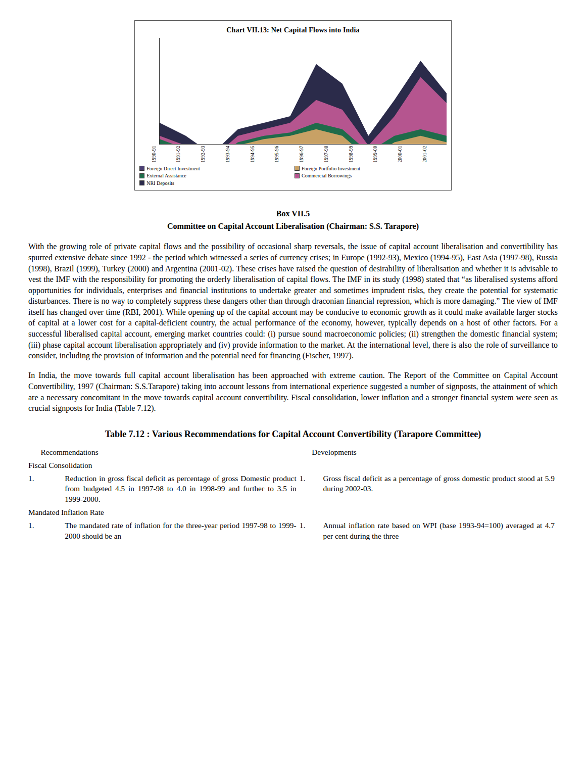Chart VII.13: Net Capital Flows into India
US $ billion
16 14 12 10 8 6 4 2 0
1990-91 1991-92 1992-93 1993-94 1994-95 1995-96 1996-97 1997-98 1998-99 1999-00 2000-01 2001-02
Foreign Direct Investment
Foreign Portfolio Investment
External Assistance
Commercial Borrowings
NRI Deposits
Box VII.5
Committee on Capital Account Liberalisation (Chairman: S.S. Tarapore)
With the growing role of private capital flows and the possibility of occasional sharp reversals, the issue of capital account liberalisation and convertibility has spurred extensive debate since 1992 - the period which witnessed a series of currency crises; in Europe (1992-93), Mexico (1994-95), East Asia (1997-98), Russia (1998), Brazil (1999), Turkey (2000) and Argentina (2001-02). These crises have raised the question of desirability of liberalisation and whether it is advisable to vest the IMF with the responsibility for promoting the orderly liberalisation of capital flows. The IMF in its study (1998) stated that “as liberalised systems afford opportunities for individuals, enterprises and financial institutions to undertake greater and sometimes imprudent risks, they create the potential for systematic disturbances. There is no way to completely suppress these dangers other than through draconian financial repression, which is more damaging.” The view of IMF itself has changed over time (RBI, 2001). While opening up of the capital account may be conducive to economic growth as it could make available larger stocks of capital at a lower cost for a capital-deficient country, the actual performance of the economy, however, typically depends on a host of other factors. For a successful liberalised capital account, emerging market countries could: (i) pursue sound macroeconomic policies; (ii) strengthen the domestic financial system; (iii) phase capital account liberalisation appropriately and (iv) provide information to the market. At the international level, there is also the role of surveillance to consider, including the provision of information and the potential need for financing (Fischer, 1997).
In India, the move towards full capital account liberalisation has been approached with extreme caution. The Report of the Committee on Capital Account Convertibility, 1997 (Chairman: S.S.Tarapore) taking into account lessons from international experience suggested a number of signposts, the attainment of which are a necessary concomitant in the move towards capital account convertibility. Fiscal consolidation, lower inflation and a stronger financial system were seen as crucial signposts for India (Table 7.12).
Table 7.12 : Various Recommendations for Capital Account Convertibility (Tarapore Committee)
| Recommendations | Developments |
| --- | --- |
| Fiscal Consolidation |
| 1. | Reduction in gross fiscal deficit as percentage of gross Domestic product from budgeted 4.5 in 1997-98 to 4.0 in 1998-99 and further to 3.5 in 1999-2000. | 1. | Gross fiscal deficit as a percentage of gross domestic product stood at 5.9 during 2002-03. |
| Mandated Inflation Rate |
| 1. | The mandated rate of inflation for the three-year period 1997-98 to 1999-2000 should be an | 1. | Annual inflation rate based on WPI (base 1993-94=100) averaged at 4.7 per cent during the three |